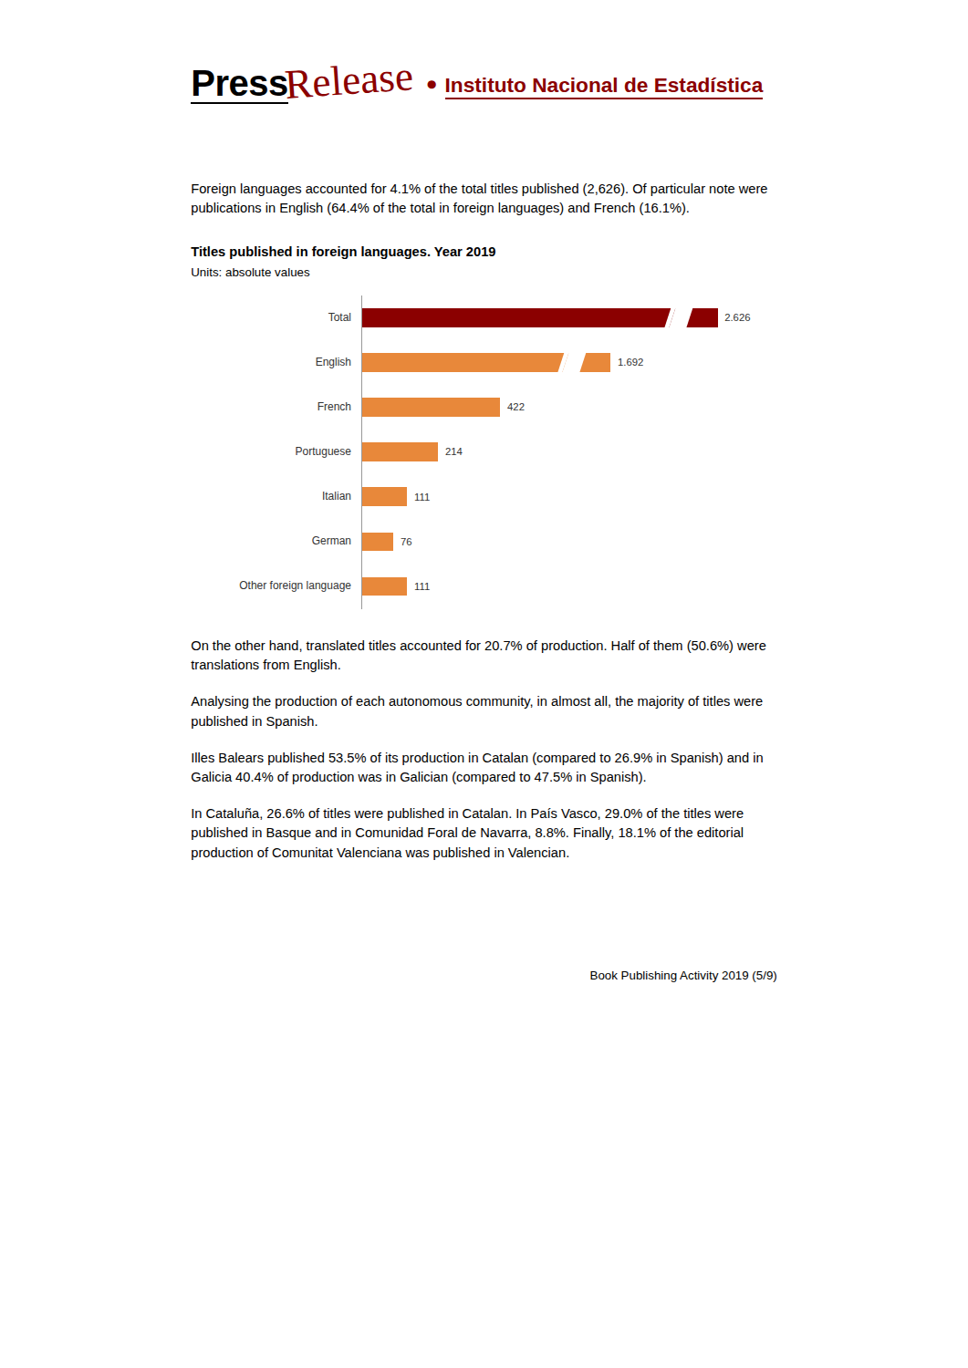Press Release ● Instituto Nacional de Estadística
Foreign languages accounted for 4.1% of the total titles published (2,626). Of particular note were publications in English (64.4% of the total in foreign languages) and French (16.1%).
Titles published in foreign languages. Year 2019
Units: absolute values
Total
2.626
English
1.692
French
422
Portuguese
214
Italian
111
German
76
Other foreign language
111
On the other hand, translated titles accounted for 20.7% of production. Half of them (50.6%) were translations from English.
Analysing the production of each autonomous community, in almost all, the majority of titles were published in Spanish.
Illes Balears published 53.5% of its production in Catalan (compared to 26.9% in Spanish) and in Galicia 40.4% of production was in Galician (compared to 47.5% in Spanish).
In Cataluña, 26.6% of titles were published in Catalan. In País Vasco, 29.0% of the titles were published in Basque and in Comunidad Foral de Navarra, 8.8%. Finally, 18.1% of the editorial production of Comunitat Valenciana was published in Valencian.
Book Publishing Activity 2019 (5/9)